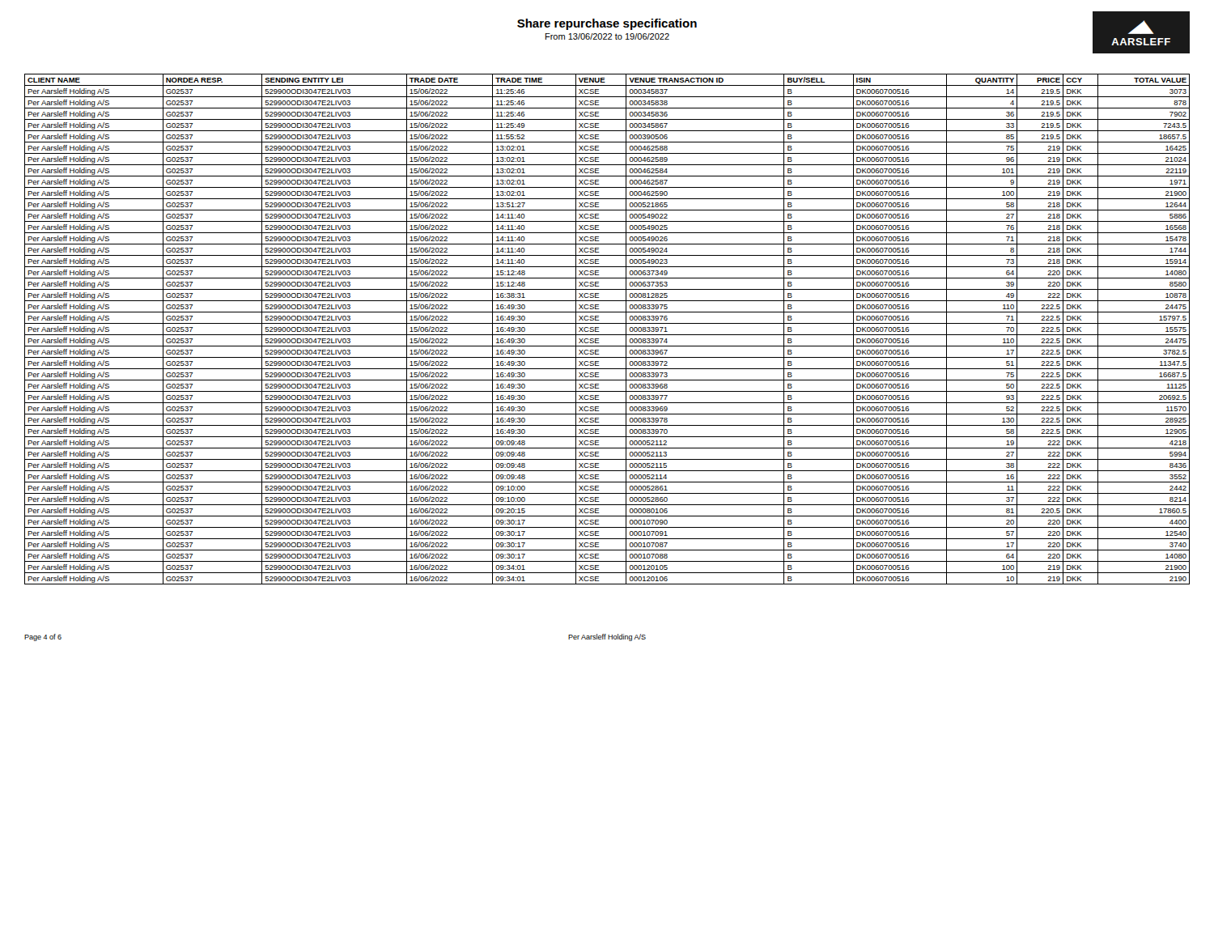Share repurchase specification
From 13/06/2022 to 19/06/2022
◢◣ AARSLEFF
| CLIENT NAME | NORDEA RESP. | SENDING ENTITY LEI | TRADE DATE | TRADE TIME | VENUE | VENUE TRANSACTION ID | BUY/SELL | ISIN | QUANTITY | PRICE | CCY | TOTAL VALUE |
| --- | --- | --- | --- | --- | --- | --- | --- | --- | --- | --- | --- | --- |
| Per Aarsleff Holding A/S | G02537 | 529900ODI3047E2LIV03 | 15/06/2022 | 11:25:46 | XCSE | 000345837 | B | DK0060700516 | 14 | 219.5 | DKK | 3073 |
| Per Aarsleff Holding A/S | G02537 | 529900ODI3047E2LIV03 | 15/06/2022 | 11:25:46 | XCSE | 000345838 | B | DK0060700516 | 4 | 219.5 | DKK | 878 |
| Per Aarsleff Holding A/S | G02537 | 529900ODI3047E2LIV03 | 15/06/2022 | 11:25:46 | XCSE | 000345836 | B | DK0060700516 | 36 | 219.5 | DKK | 7902 |
| Per Aarsleff Holding A/S | G02537 | 529900ODI3047E2LIV03 | 15/06/2022 | 11:25:49 | XCSE | 000345867 | B | DK0060700516 | 33 | 219.5 | DKK | 7243.5 |
| Per Aarsleff Holding A/S | G02537 | 529900ODI3047E2LIV03 | 15/06/2022 | 11:55:52 | XCSE | 000390506 | B | DK0060700516 | 85 | 219.5 | DKK | 18657.5 |
| Per Aarsleff Holding A/S | G02537 | 529900ODI3047E2LIV03 | 15/06/2022 | 13:02:01 | XCSE | 000462588 | B | DK0060700516 | 75 | 219 | DKK | 16425 |
| Per Aarsleff Holding A/S | G02537 | 529900ODI3047E2LIV03 | 15/06/2022 | 13:02:01 | XCSE | 000462589 | B | DK0060700516 | 96 | 219 | DKK | 21024 |
| Per Aarsleff Holding A/S | G02537 | 529900ODI3047E2LIV03 | 15/06/2022 | 13:02:01 | XCSE | 000462584 | B | DK0060700516 | 101 | 219 | DKK | 22119 |
| Per Aarsleff Holding A/S | G02537 | 529900ODI3047E2LIV03 | 15/06/2022 | 13:02:01 | XCSE | 000462587 | B | DK0060700516 | 9 | 219 | DKK | 1971 |
| Per Aarsleff Holding A/S | G02537 | 529900ODI3047E2LIV03 | 15/06/2022 | 13:02:01 | XCSE | 000462590 | B | DK0060700516 | 100 | 219 | DKK | 21900 |
| Per Aarsleff Holding A/S | G02537 | 529900ODI3047E2LIV03 | 15/06/2022 | 13:51:27 | XCSE | 000521865 | B | DK0060700516 | 58 | 218 | DKK | 12644 |
| Per Aarsleff Holding A/S | G02537 | 529900ODI3047E2LIV03 | 15/06/2022 | 14:11:40 | XCSE | 000549022 | B | DK0060700516 | 27 | 218 | DKK | 5886 |
| Per Aarsleff Holding A/S | G02537 | 529900ODI3047E2LIV03 | 15/06/2022 | 14:11:40 | XCSE | 000549025 | B | DK0060700516 | 76 | 218 | DKK | 16568 |
| Per Aarsleff Holding A/S | G02537 | 529900ODI3047E2LIV03 | 15/06/2022 | 14:11:40 | XCSE | 000549026 | B | DK0060700516 | 71 | 218 | DKK | 15478 |
| Per Aarsleff Holding A/S | G02537 | 529900ODI3047E2LIV03 | 15/06/2022 | 14:11:40 | XCSE | 000549024 | B | DK0060700516 | 8 | 218 | DKK | 1744 |
| Per Aarsleff Holding A/S | G02537 | 529900ODI3047E2LIV03 | 15/06/2022 | 14:11:40 | XCSE | 000549023 | B | DK0060700516 | 73 | 218 | DKK | 15914 |
| Per Aarsleff Holding A/S | G02537 | 529900ODI3047E2LIV03 | 15/06/2022 | 15:12:48 | XCSE | 000637349 | B | DK0060700516 | 64 | 220 | DKK | 14080 |
| Per Aarsleff Holding A/S | G02537 | 529900ODI3047E2LIV03 | 15/06/2022 | 15:12:48 | XCSE | 000637353 | B | DK0060700516 | 39 | 220 | DKK | 8580 |
| Per Aarsleff Holding A/S | G02537 | 529900ODI3047E2LIV03 | 15/06/2022 | 16:38:31 | XCSE | 000812825 | B | DK0060700516 | 49 | 222 | DKK | 10878 |
| Per Aarsleff Holding A/S | G02537 | 529900ODI3047E2LIV03 | 15/06/2022 | 16:49:30 | XCSE | 000833975 | B | DK0060700516 | 110 | 222.5 | DKK | 24475 |
| Per Aarsleff Holding A/S | G02537 | 529900ODI3047E2LIV03 | 15/06/2022 | 16:49:30 | XCSE | 000833976 | B | DK0060700516 | 71 | 222.5 | DKK | 15797.5 |
| Per Aarsleff Holding A/S | G02537 | 529900ODI3047E2LIV03 | 15/06/2022 | 16:49:30 | XCSE | 000833971 | B | DK0060700516 | 70 | 222.5 | DKK | 15575 |
| Per Aarsleff Holding A/S | G02537 | 529900ODI3047E2LIV03 | 15/06/2022 | 16:49:30 | XCSE | 000833974 | B | DK0060700516 | 110 | 222.5 | DKK | 24475 |
| Per Aarsleff Holding A/S | G02537 | 529900ODI3047E2LIV03 | 15/06/2022 | 16:49:30 | XCSE | 000833967 | B | DK0060700516 | 17 | 222.5 | DKK | 3782.5 |
| Per Aarsleff Holding A/S | G02537 | 529900ODI3047E2LIV03 | 15/06/2022 | 16:49:30 | XCSE | 000833972 | B | DK0060700516 | 51 | 222.5 | DKK | 11347.5 |
| Per Aarsleff Holding A/S | G02537 | 529900ODI3047E2LIV03 | 15/06/2022 | 16:49:30 | XCSE | 000833973 | B | DK0060700516 | 75 | 222.5 | DKK | 16687.5 |
| Per Aarsleff Holding A/S | G02537 | 529900ODI3047E2LIV03 | 15/06/2022 | 16:49:30 | XCSE | 000833968 | B | DK0060700516 | 50 | 222.5 | DKK | 11125 |
| Per Aarsleff Holding A/S | G02537 | 529900ODI3047E2LIV03 | 15/06/2022 | 16:49:30 | XCSE | 000833977 | B | DK0060700516 | 93 | 222.5 | DKK | 20692.5 |
| Per Aarsleff Holding A/S | G02537 | 529900ODI3047E2LIV03 | 15/06/2022 | 16:49:30 | XCSE | 000833969 | B | DK0060700516 | 52 | 222.5 | DKK | 11570 |
| Per Aarsleff Holding A/S | G02537 | 529900ODI3047E2LIV03 | 15/06/2022 | 16:49:30 | XCSE | 000833978 | B | DK0060700516 | 130 | 222.5 | DKK | 28925 |
| Per Aarsleff Holding A/S | G02537 | 529900ODI3047E2LIV03 | 15/06/2022 | 16:49:30 | XCSE | 000833970 | B | DK0060700516 | 58 | 222.5 | DKK | 12905 |
| Per Aarsleff Holding A/S | G02537 | 529900ODI3047E2LIV03 | 16/06/2022 | 09:09:48 | XCSE | 000052112 | B | DK0060700516 | 19 | 222 | DKK | 4218 |
| Per Aarsleff Holding A/S | G02537 | 529900ODI3047E2LIV03 | 16/06/2022 | 09:09:48 | XCSE | 000052113 | B | DK0060700516 | 27 | 222 | DKK | 5994 |
| Per Aarsleff Holding A/S | G02537 | 529900ODI3047E2LIV03 | 16/06/2022 | 09:09:48 | XCSE | 000052115 | B | DK0060700516 | 38 | 222 | DKK | 8436 |
| Per Aarsleff Holding A/S | G02537 | 529900ODI3047E2LIV03 | 16/06/2022 | 09:09:48 | XCSE | 000052114 | B | DK0060700516 | 16 | 222 | DKK | 3552 |
| Per Aarsleff Holding A/S | G02537 | 529900ODI3047E2LIV03 | 16/06/2022 | 09:10:00 | XCSE | 000052861 | B | DK0060700516 | 11 | 222 | DKK | 2442 |
| Per Aarsleff Holding A/S | G02537 | 529900ODI3047E2LIV03 | 16/06/2022 | 09:10:00 | XCSE | 000052860 | B | DK0060700516 | 37 | 222 | DKK | 8214 |
| Per Aarsleff Holding A/S | G02537 | 529900ODI3047E2LIV03 | 16/06/2022 | 09:20:15 | XCSE | 000080106 | B | DK0060700516 | 81 | 220.5 | DKK | 17860.5 |
| Per Aarsleff Holding A/S | G02537 | 529900ODI3047E2LIV03 | 16/06/2022 | 09:30:17 | XCSE | 000107090 | B | DK0060700516 | 20 | 220 | DKK | 4400 |
| Per Aarsleff Holding A/S | G02537 | 529900ODI3047E2LIV03 | 16/06/2022 | 09:30:17 | XCSE | 000107091 | B | DK0060700516 | 57 | 220 | DKK | 12540 |
| Per Aarsleff Holding A/S | G02537 | 529900ODI3047E2LIV03 | 16/06/2022 | 09:30:17 | XCSE | 000107087 | B | DK0060700516 | 17 | 220 | DKK | 3740 |
| Per Aarsleff Holding A/S | G02537 | 529900ODI3047E2LIV03 | 16/06/2022 | 09:30:17 | XCSE | 000107088 | B | DK0060700516 | 64 | 220 | DKK | 14080 |
| Per Aarsleff Holding A/S | G02537 | 529900ODI3047E2LIV03 | 16/06/2022 | 09:34:01 | XCSE | 000120105 | B | DK0060700516 | 100 | 219 | DKK | 21900 |
| Per Aarsleff Holding A/S | G02537 | 529900ODI3047E2LIV03 | 16/06/2022 | 09:34:01 | XCSE | 000120106 | B | DK0060700516 | 10 | 219 | DKK | 2190 |
Page 4 of 6
Per Aarsleff Holding A/S